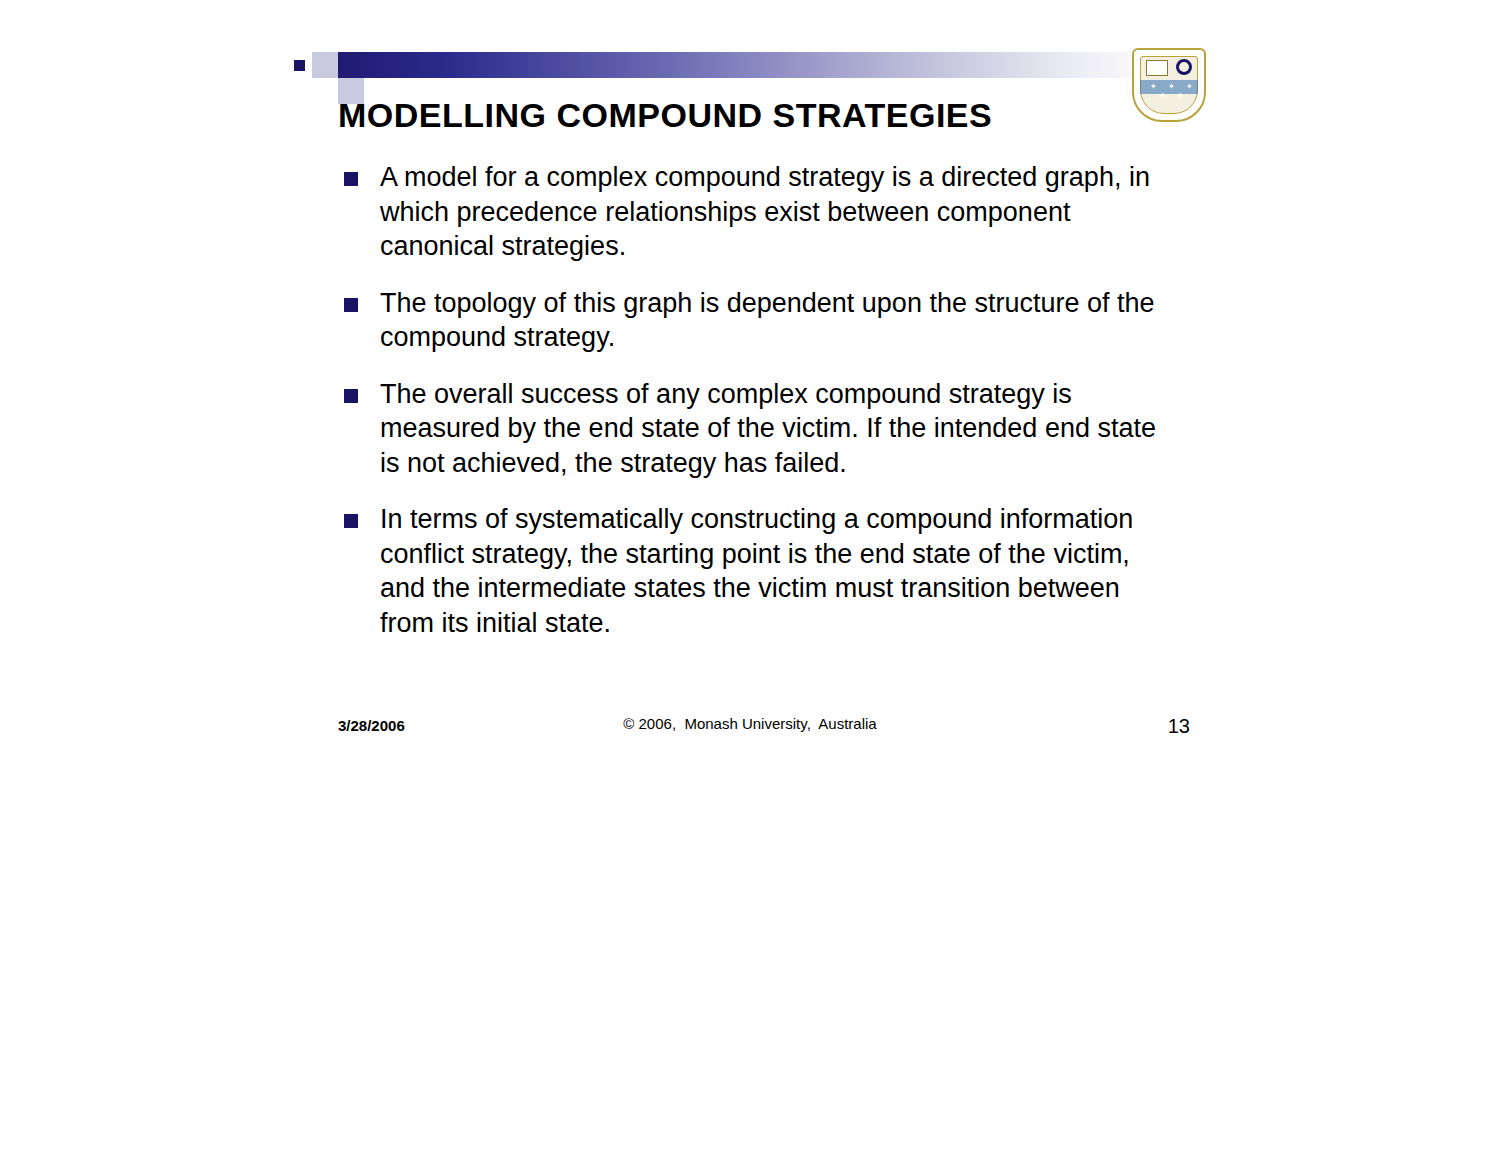✦
✦
✦
✦
✦
MODELLING COMPOUND STRATEGIES
A model for a complex compound strategy is a directed graph, in which precedence relationships exist between component canonical strategies.
The topology of this graph is dependent upon the structure of the compound strategy.
The overall success of any complex compound strategy is measured by the end state of the victim. If the intended end state is not achieved, the strategy has failed.
In terms of systematically constructing a compound information conflict strategy, the starting point is the end state of the victim, and the intermediate states the victim must transition between from its initial state.
3/28/2006
© 2006, Monash University, Australia
13